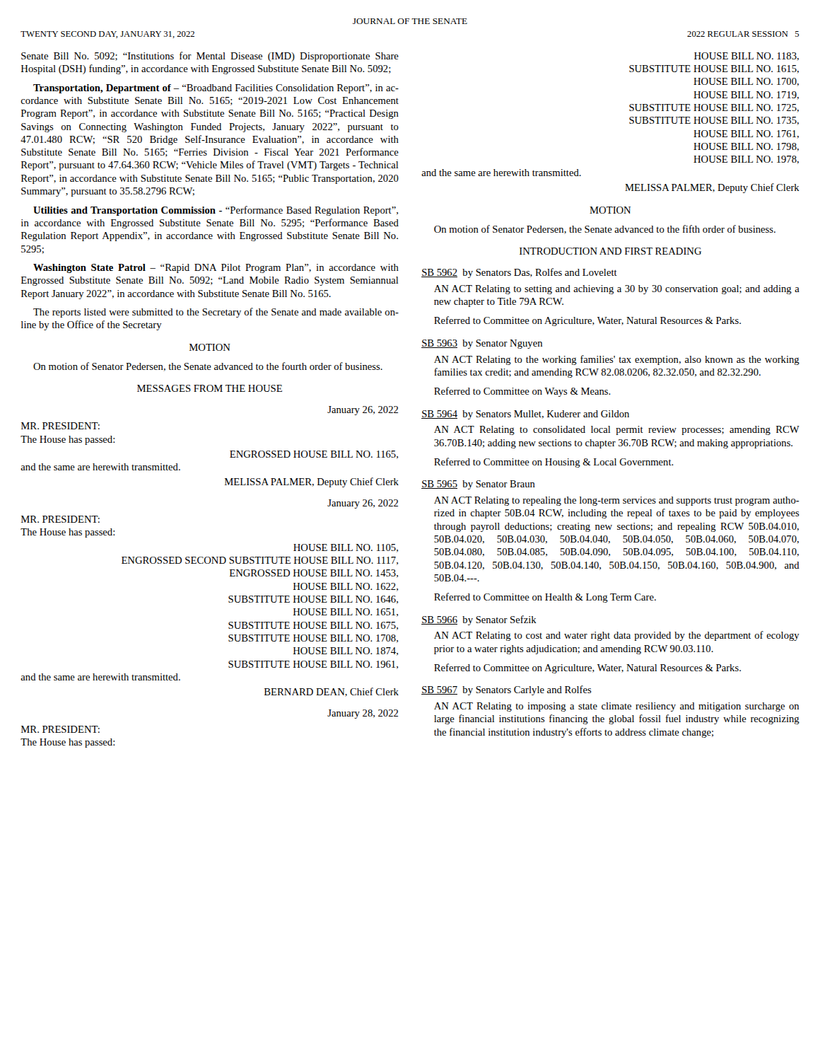JOURNAL OF THE SENATE
TWENTY SECOND DAY, JANUARY 31, 2022 2022 REGULAR SESSION 5
Senate Bill No. 5092; “Institutions for Mental Disease (IMD) Disproportionate Share Hospital (DSH) funding”, in accordance with Engrossed Substitute Senate Bill No. 5092;
Transportation, Department of – “Broadband Facilities Consolidation Report”, in accordance with Substitute Senate Bill No. 5165; “2019-2021 Low Cost Enhancement Program Report”, in accordance with Substitute Senate Bill No. 5165; “Practical Design Savings on Connecting Washington Funded Projects, January 2022”, pursuant to 47.01.480 RCW; “SR 520 Bridge Self-Insurance Evaluation”, in accordance with Substitute Senate Bill No. 5165; “Ferries Division - Fiscal Year 2021 Performance Report”, pursuant to 47.64.360 RCW; “Vehicle Miles of Travel (VMT) Targets - Technical Report”, in accordance with Substitute Senate Bill No. 5165; “Public Transportation, 2020 Summary”, pursuant to 35.58.2796 RCW;
Utilities and Transportation Commission - “Performance Based Regulation Report”, in accordance with Engrossed Substitute Senate Bill No. 5295; “Performance Based Regulation Report Appendix”, in accordance with Engrossed Substitute Senate Bill No. 5295;
Washington State Patrol – “Rapid DNA Pilot Program Plan”, in accordance with Engrossed Substitute Senate Bill No. 5092; “Land Mobile Radio System Semiannual Report January 2022”, in accordance with Substitute Senate Bill No. 5165.
The reports listed were submitted to the Secretary of the Senate and made available online by the Office of the Secretary
MOTION
On motion of Senator Pedersen, the Senate advanced to the fourth order of business.
MESSAGES FROM THE HOUSE
January 26, 2022
MR. PRESIDENT:
The House has passed:
ENGROSSED HOUSE BILL NO. 1165,
and the same are herewith transmitted.
MELISSA PALMER, Deputy Chief Clerk
January 26, 2022
MR. PRESIDENT:
The House has passed:
HOUSE BILL NO. 1105,
ENGROSSED SECOND SUBSTITUTE HOUSE BILL NO. 1117,
ENGROSSED HOUSE BILL NO. 1453,
HOUSE BILL NO. 1622,
SUBSTITUTE HOUSE BILL NO. 1646,
HOUSE BILL NO. 1651,
SUBSTITUTE HOUSE BILL NO. 1675,
SUBSTITUTE HOUSE BILL NO. 1708,
HOUSE BILL NO. 1874,
SUBSTITUTE HOUSE BILL NO. 1961,
and the same are herewith transmitted.
BERNARD DEAN, Chief Clerk
January 28, 2022
MR. PRESIDENT:
The House has passed:
HOUSE BILL NO. 1183,
SUBSTITUTE HOUSE BILL NO. 1615,
HOUSE BILL NO. 1700,
HOUSE BILL NO. 1719,
SUBSTITUTE HOUSE BILL NO. 1725,
SUBSTITUTE HOUSE BILL NO. 1735,
HOUSE BILL NO. 1761,
HOUSE BILL NO. 1798,
HOUSE BILL NO. 1978,
and the same are herewith transmitted.
MELISSA PALMER, Deputy Chief Clerk
MOTION
On motion of Senator Pedersen, the Senate advanced to the fifth order of business.
INTRODUCTION AND FIRST READING
SB 5962 by Senators Das, Rolfes and Lovelett
AN ACT Relating to setting and achieving a 30 by 30 conservation goal; and adding a new chapter to Title 79A RCW.
Referred to Committee on Agriculture, Water, Natural Resources & Parks.
SB 5963 by Senator Nguyen
AN ACT Relating to the working families' tax exemption, also known as the working families tax credit; and amending RCW 82.08.0206, 82.32.050, and 82.32.290.
Referred to Committee on Ways & Means.
SB 5964 by Senators Mullet, Kuderer and Gildon
AN ACT Relating to consolidated local permit review processes; amending RCW 36.70B.140; adding new sections to chapter 36.70B RCW; and making appropriations.
Referred to Committee on Housing & Local Government.
SB 5965 by Senator Braun
AN ACT Relating to repealing the long-term services and supports trust program authorized in chapter 50B.04 RCW, including the repeal of taxes to be paid by employees through payroll deductions; creating new sections; and repealing RCW 50B.04.010, 50B.04.020, 50B.04.030, 50B.04.040, 50B.04.050, 50B.04.060, 50B.04.070, 50B.04.080, 50B.04.085, 50B.04.090, 50B.04.095, 50B.04.100, 50B.04.110, 50B.04.120, 50B.04.130, 50B.04.140, 50B.04.150, 50B.04.160, 50B.04.900, and 50B.04.---.
Referred to Committee on Health & Long Term Care.
SB 5966 by Senator Sefzik
AN ACT Relating to cost and water right data provided by the department of ecology prior to a water rights adjudication; and amending RCW 90.03.110.
Referred to Committee on Agriculture, Water, Natural Resources & Parks.
SB 5967 by Senators Carlyle and Rolfes
AN ACT Relating to imposing a state climate resiliency and mitigation surcharge on large financial institutions financing the global fossil fuel industry while recognizing the financial institution industry's efforts to address climate change;